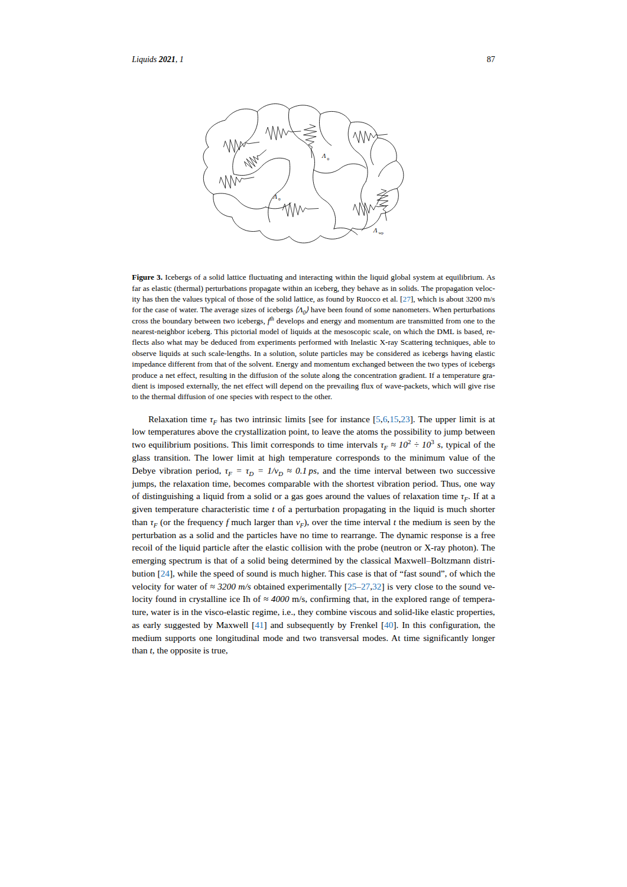Liquids 2021, 1 87
Λ 0 Λ 0 Λ wp
Figure 3. Icebergs of a solid lattice fluctuating and interacting within the liquid global system at equilibrium. As far as elastic (thermal) perturbations propagate within an iceberg, they behave as in solids. The propagation velocity has then the values typical of those of the solid lattice, as found by Ruocco et al. [27], which is about 3200 m/s for the case of water. The average sizes of icebergs ⟨Λ0⟩ have been found of some nanometers. When perturbations cross the boundary between two icebergs, fth develops and energy and momentum are transmitted from one to the nearest-neighbor iceberg. This pictorial model of liquids at the mesoscopic scale, on which the DML is based, reflects also what may be deduced from experiments performed with Inelastic X-ray Scattering techniques, able to observe liquids at such scale-lengths. In a solution, solute particles may be considered as icebergs having elastic impedance different from that of the solvent. Energy and momentum exchanged between the two types of icebergs produce a net effect, resulting in the diffusion of the solute along the concentration gradient. If a temperature gradient is imposed externally, the net effect will depend on the prevailing flux of wave-packets, which will give rise to the thermal diffusion of one species with respect to the other.
Relaxation time τF has two intrinsic limits [see for instance [5,6,15,23]. The upper limit is at low temperatures above the crystallization point, to leave the atoms the possibility to jump between two equilibrium positions. This limit corresponds to time intervals τF ≈ 102 ÷ 103 s, typical of the glass transition. The lower limit at high temperature corresponds to the minimum value of the Debye vibration period, τF = τD = 1/νD ≈ 0.1  ps, and the time interval between two successive jumps, the relaxation time, becomes comparable with the shortest vibration period. Thus, one way of distinguishing a liquid from a solid or a gas goes around the values of relaxation time τF. If at a given temperature characteristic time t of a perturbation propagating in the liquid is much shorter than τF (or the frequency f much larger than νF), over the time interval t the medium is seen by the perturbation as a solid and the particles have no time to rearrange. The dynamic response is a free recoil of the liquid particle after the elastic collision with the probe (neutron or X-ray photon). The emerging spectrum is that of a solid being determined by the classical Maxwell–Boltzmann distribution [24], while the speed of sound is much higher. This case is that of “fast sound”, of which the velocity for water of ≈ 3200 m/s obtained experimentally [25–27,32] is very close to the sound velocity found in crystalline ice Ih of ≈ 4000 m/s, confirming that, in the explored range of temperature, water is in the visco-elastic regime, i.e., they combine viscous and solid-like elastic properties, as early suggested by Maxwell [41] and subsequently by Frenkel [40]. In this configuration, the medium supports one longitudinal mode and two transversal modes. At time significantly longer than t, the opposite is true,